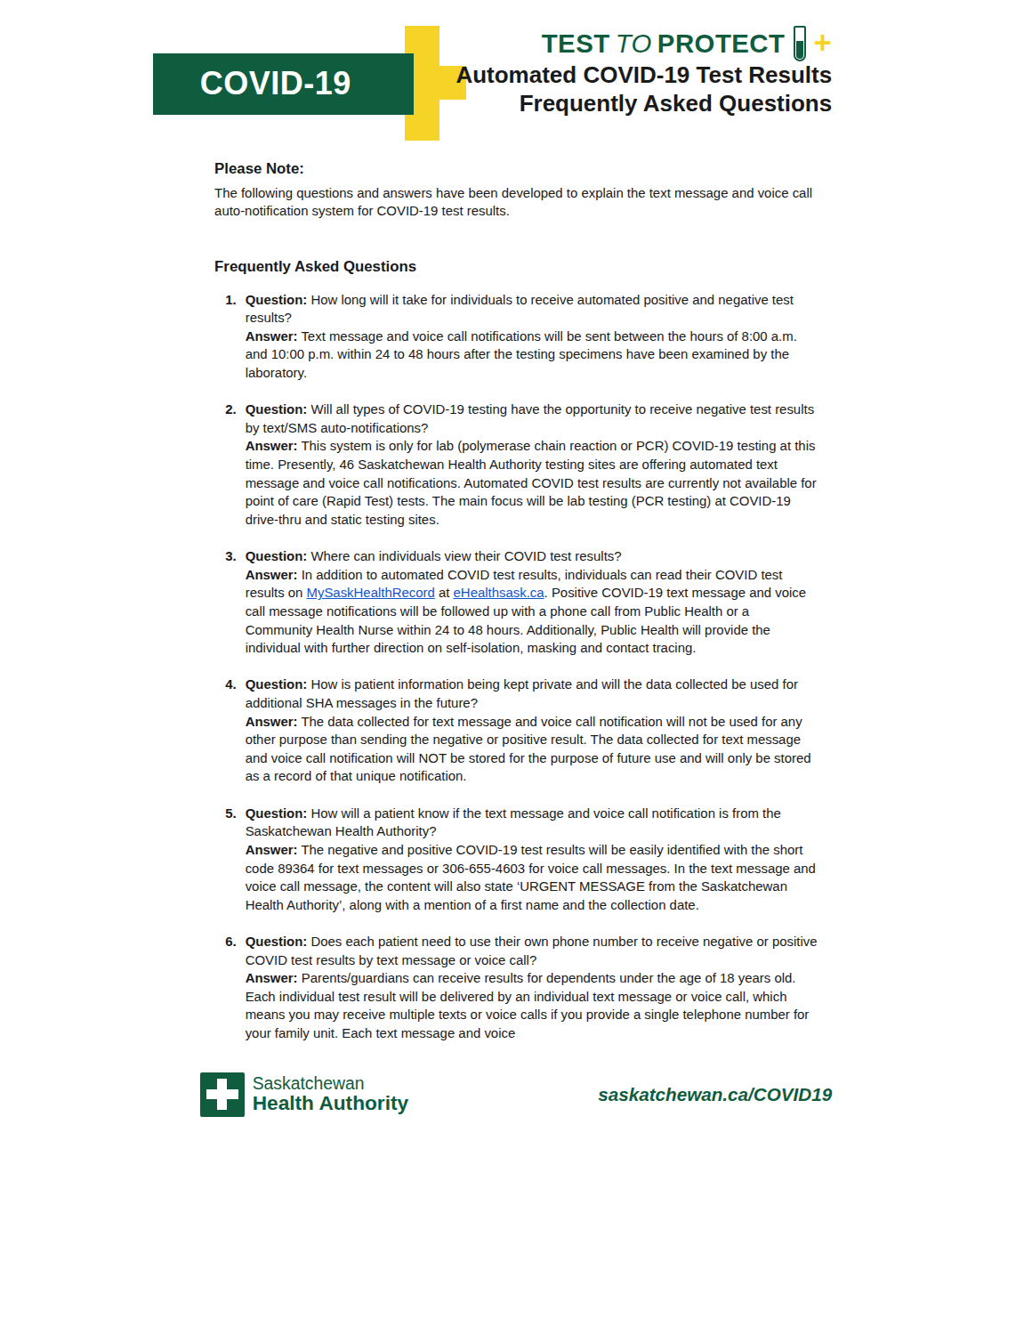TEST TO PROTECT +
COVID-19
Automated COVID-19 Test Results
Frequently Asked Questions
Please Note:
The following questions and answers have been developed to explain the text message and voice call auto-notification system for COVID-19 test results.
Frequently Asked Questions
Question: How long will it take for individuals to receive automated positive and negative test results?
Answer: Text message and voice call notifications will be sent between the hours of 8:00 a.m. and 10:00 p.m. within 24 to 48 hours after the testing specimens have been examined by the laboratory.
Question: Will all types of COVID-19 testing have the opportunity to receive negative test results by text/SMS auto-notifications?
Answer: This system is only for lab (polymerase chain reaction or PCR) COVID-19 testing at this time. Presently, 46 Saskatchewan Health Authority testing sites are offering automated text message and voice call notifications. Automated COVID test results are currently not available for point of care (Rapid Test) tests. The main focus will be lab testing (PCR testing) at COVID-19 drive-thru and static testing sites.
Question: Where can individuals view their COVID test results?
Answer: In addition to automated COVID test results, individuals can read their COVID test results on MySaskHealthRecord at eHealthsask.ca. Positive COVID-19 text message and voice call message notifications will be followed up with a phone call from Public Health or a Community Health Nurse within 24 to 48 hours. Additionally, Public Health will provide the individual with further direction on self-isolation, masking and contact tracing.
Question: How is patient information being kept private and will the data collected be used for additional SHA messages in the future?
Answer: The data collected for text message and voice call notification will not be used for any other purpose than sending the negative or positive result. The data collected for text message and voice call notification will NOT be stored for the purpose of future use and will only be stored as a record of that unique notification.
Question: How will a patient know if the text message and voice call notification is from the Saskatchewan Health Authority?
Answer: The negative and positive COVID-19 test results will be easily identified with the short code 89364 for text messages or 306-655-4603 for voice call messages. In the text message and voice call message, the content will also state ‘URGENT MESSAGE from the Saskatchewan Health Authority’, along with a mention of a first name and the collection date.
Question: Does each patient need to use their own phone number to receive negative or positive COVID test results by text message or voice call?
Answer: Parents/guardians can receive results for dependents under the age of 18 years old. Each individual test result will be delivered by an individual text message or voice call, which means you may receive multiple texts or voice calls if you provide a single telephone number for your family unit. Each text message and voice
Saskatchewan
Health Authority
saskatchewan.ca/COVID19